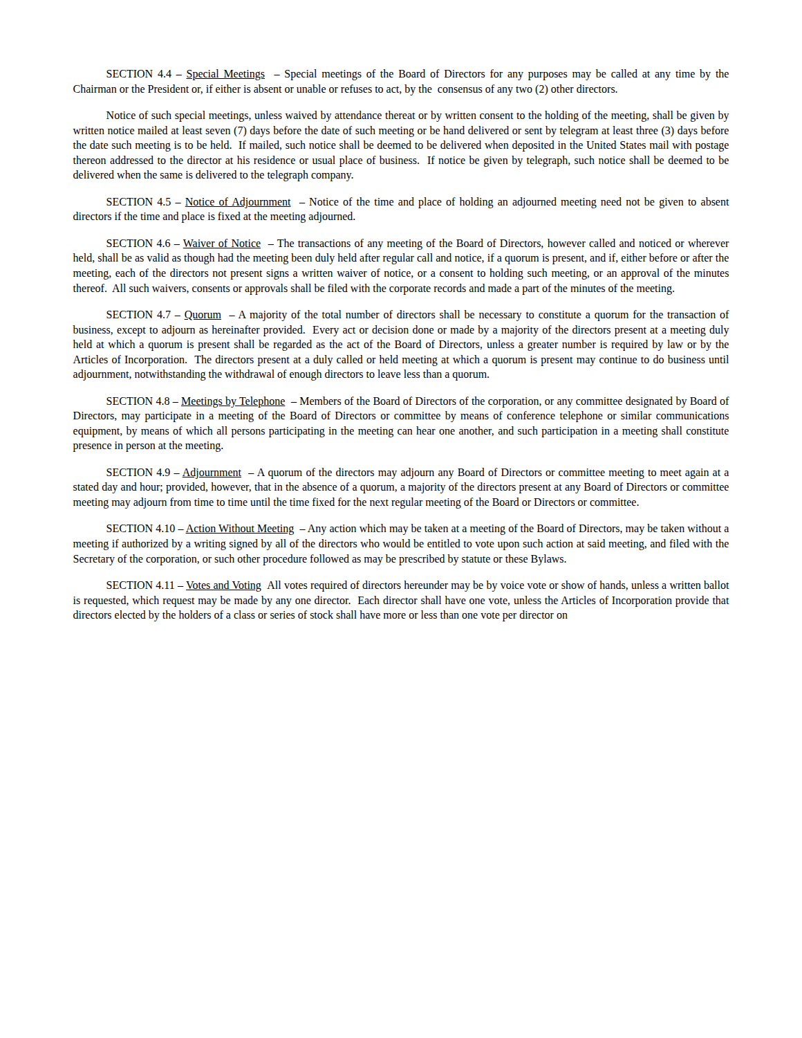SECTION 4.4 – Special Meetings – Special meetings of the Board of Directors for any purposes may be called at any time by the Chairman or the President or, if either is absent or unable or refuses to act, by the consensus of any two (2) other directors.
Notice of such special meetings, unless waived by attendance thereat or by written consent to the holding of the meeting, shall be given by written notice mailed at least seven (7) days before the date of such meeting or be hand delivered or sent by telegram at least three (3) days before the date such meeting is to be held. If mailed, such notice shall be deemed to be delivered when deposited in the United States mail with postage thereon addressed to the director at his residence or usual place of business. If notice be given by telegraph, such notice shall be deemed to be delivered when the same is delivered to the telegraph company.
SECTION 4.5 – Notice of Adjournment – Notice of the time and place of holding an adjourned meeting need not be given to absent directors if the time and place is fixed at the meeting adjourned.
SECTION 4.6 – Waiver of Notice – The transactions of any meeting of the Board of Directors, however called and noticed or wherever held, shall be as valid as though had the meeting been duly held after regular call and notice, if a quorum is present, and if, either before or after the meeting, each of the directors not present signs a written waiver of notice, or a consent to holding such meeting, or an approval of the minutes thereof. All such waivers, consents or approvals shall be filed with the corporate records and made a part of the minutes of the meeting.
SECTION 4.7 – Quorum – A majority of the total number of directors shall be necessary to constitute a quorum for the transaction of business, except to adjourn as hereinafter provided. Every act or decision done or made by a majority of the directors present at a meeting duly held at which a quorum is present shall be regarded as the act of the Board of Directors, unless a greater number is required by law or by the Articles of Incorporation. The directors present at a duly called or held meeting at which a quorum is present may continue to do business until adjournment, notwithstanding the withdrawal of enough directors to leave less than a quorum.
SECTION 4.8 – Meetings by Telephone – Members of the Board of Directors of the corporation, or any committee designated by Board of Directors, may participate in a meeting of the Board of Directors or committee by means of conference telephone or similar communications equipment, by means of which all persons participating in the meeting can hear one another, and such participation in a meeting shall constitute presence in person at the meeting.
SECTION 4.9 – Adjournment – A quorum of the directors may adjourn any Board of Directors or committee meeting to meet again at a stated day and hour; provided, however, that in the absence of a quorum, a majority of the directors present at any Board of Directors or committee meeting may adjourn from time to time until the time fixed for the next regular meeting of the Board or Directors or committee.
SECTION 4.10 – Action Without Meeting – Any action which may be taken at a meeting of the Board of Directors, may be taken without a meeting if authorized by a writing signed by all of the directors who would be entitled to vote upon such action at said meeting, and filed with the Secretary of the corporation, or such other procedure followed as may be prescribed by statute or these Bylaws.
SECTION 4.11 – Votes and Voting All votes required of directors hereunder may be by voice vote or show of hands, unless a written ballot is requested, which request may be made by any one director. Each director shall have one vote, unless the Articles of Incorporation provide that directors elected by the holders of a class or series of stock shall have more or less than one vote per director on